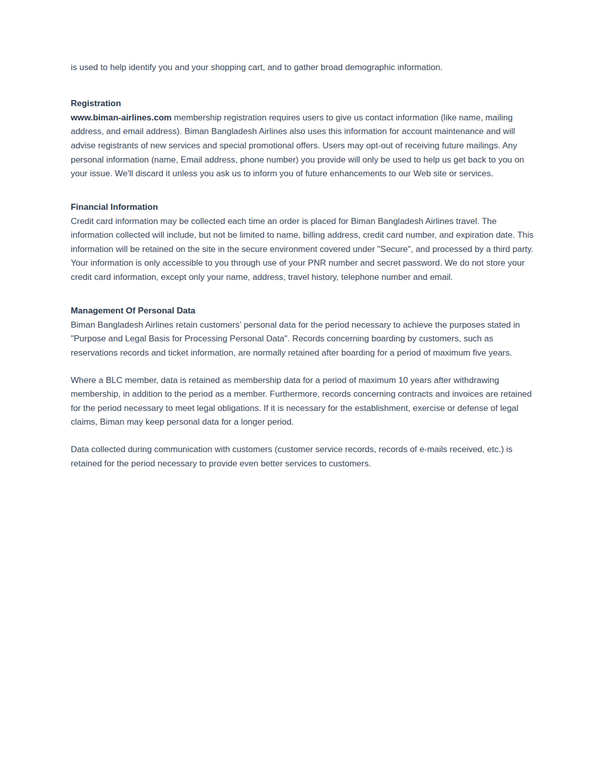is used to help identify you and your shopping cart, and to gather broad demographic information.
Registration
www.biman-airlines.com membership registration requires users to give us contact information (like name, mailing address, and email address). Biman Bangladesh Airlines also uses this information for account maintenance and will advise registrants of new services and special promotional offers. Users may opt-out of receiving future mailings. Any personal information (name, Email address, phone number) you provide will only be used to help us get back to you on your issue. We'll discard it unless you ask us to inform you of future enhancements to our Web site or services.
Financial Information
Credit card information may be collected each time an order is placed for Biman Bangladesh Airlines travel. The information collected will include, but not be limited to name, billing address, credit card number, and expiration date. This information will be retained on the site in the secure environment covered under "Secure", and processed by a third party.
Your information is only accessible to you through use of your PNR number and secret password. We do not store your credit card information, except only your name, address, travel history, telephone number and email.
Management Of Personal Data
Biman Bangladesh Airlines retain customers’ personal data for the period necessary to achieve the purposes stated in "Purpose and Legal Basis for Processing Personal Data". Records concerning boarding by customers, such as reservations records and ticket information, are normally retained after boarding for a period of maximum five years.
Where a BLC member, data is retained as membership data for a period of maximum 10 years after withdrawing membership, in addition to the period as a member. Furthermore, records concerning contracts and invoices are retained for the period necessary to meet legal obligations. If it is necessary for the establishment, exercise or defense of legal claims, Biman may keep personal data for a longer period.
Data collected during communication with customers (customer service records, records of e-mails received, etc.) is retained for the period necessary to provide even better services to customers.